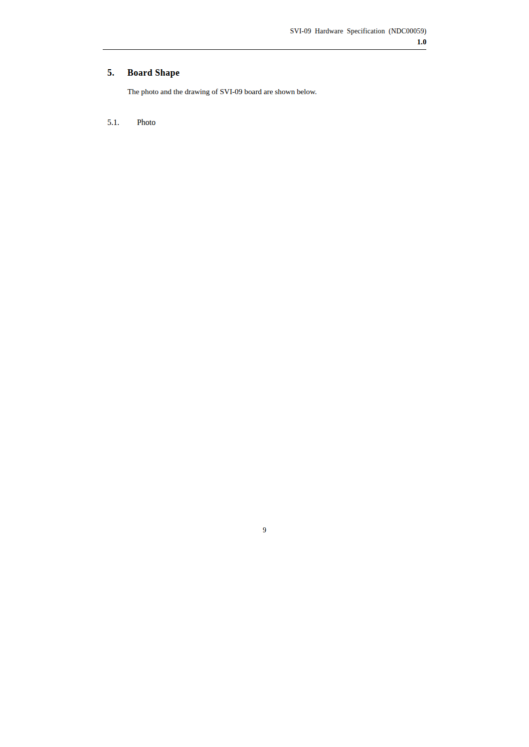SVI-09 Hardware Specification (NDC00059)
1.0
5. Board Shape
The photo and the drawing of SVI-09 board are shown below.
5.1. Photo
9